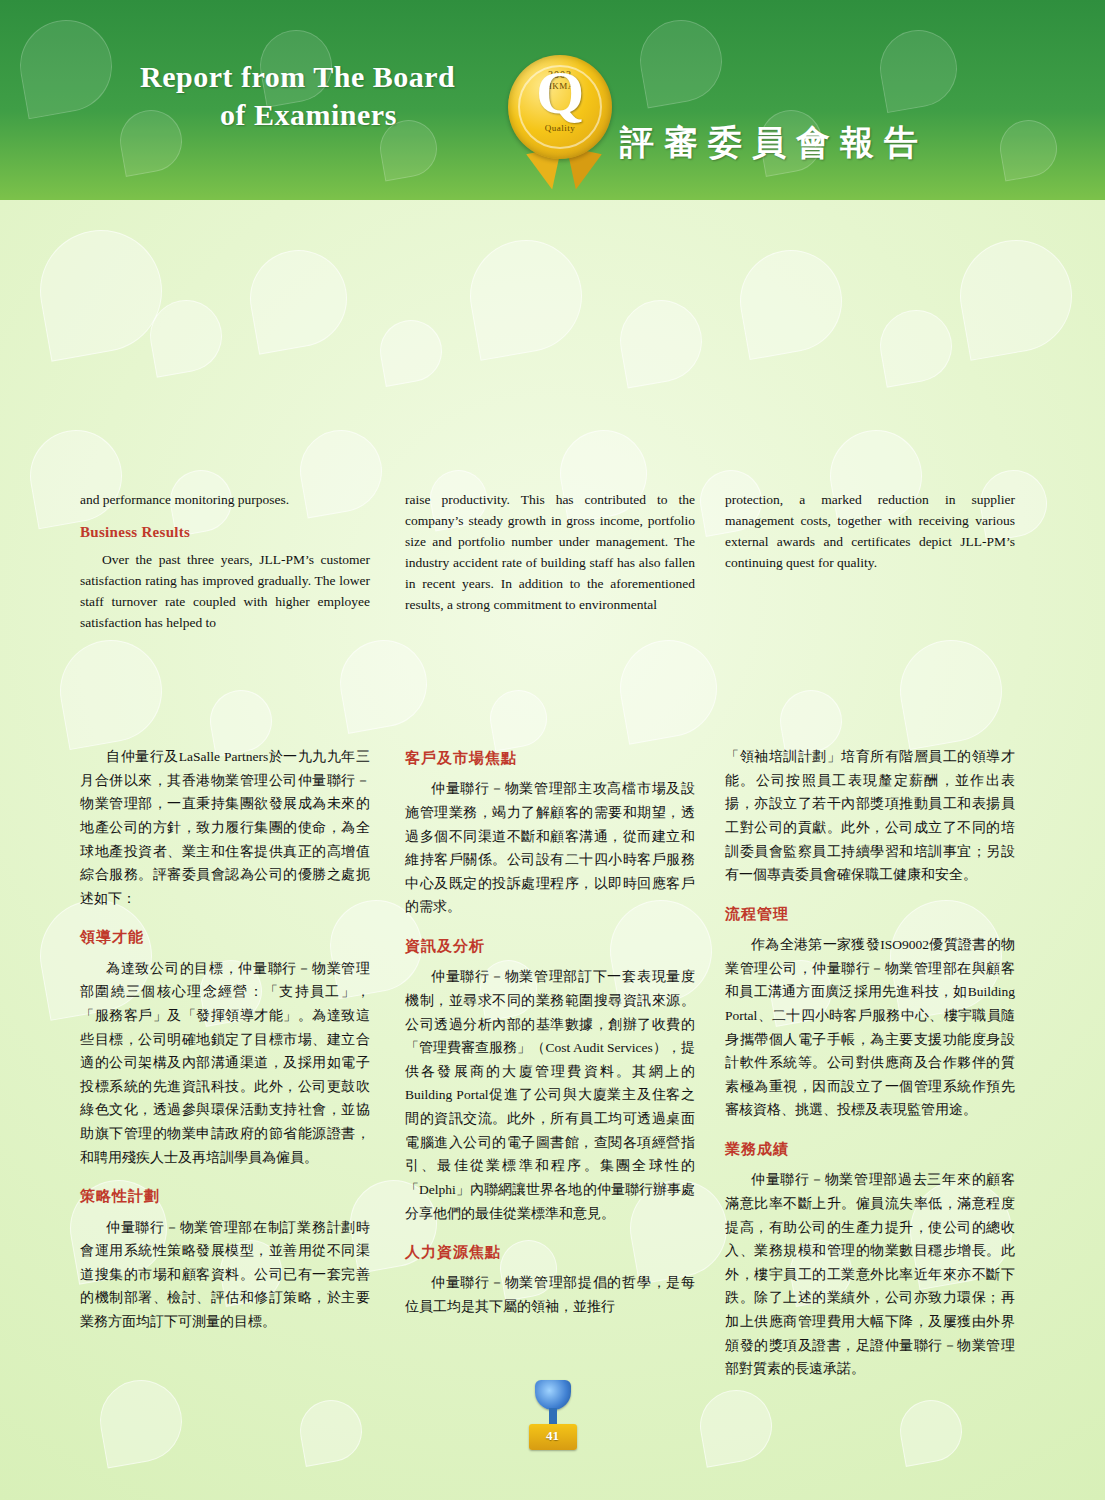Report from The Board of Examiners
評審委員會報告
2002
HKMA
Q
Quality
and performance monitoring purposes.
Business Results
Over the past three years, JLL-PM’s customer satisfaction rating has improved gradually. The lower staff turnover rate coupled with higher employee satisfaction has helped to
raise productivity. This has contributed to the company’s steady growth in gross income, portfolio size and portfolio number under management. The industry accident rate of building staff has also fallen in recent years. In addition to the aforementioned results, a strong commitment to environmental
protection, a marked reduction in supplier management costs, together with receiving various external awards and certificates depict JLL-PM’s continuing quest for quality.
自仲量行及LaSalle Partners於一九九九年三月合併以來，其香港物業管理公司仲量聯行－物業管理部，一直秉持集團欲發展成為未來的地產公司的方針，致力履行集團的使命，為全球地產投資者、業主和住客提供真正的高增值綜合服務。評審委員會認為公司的優勝之處扼述如下：
領導才能
為達致公司的目標，仲量聯行－物業管理部圍繞三個核心理念經營：「支持員工」，「服務客戶」及「發揮領導才能」。為達致這些目標，公司明確地鎖定了目標市場、建立合適的公司架構及內部溝通渠道，及採用如電子投標系統的先進資訊科技。此外，公司更鼓吹綠色文化，透過參與環保活動支持社會，並協助旗下管理的物業申請政府的節省能源證書，和聘用殘疾人士及再培訓學員為僱員。
策略性計劃
仲量聯行－物業管理部在制訂業務計劃時會運用系統性策略發展模型，並善用從不同渠道搜集的市場和顧客資料。公司已有一套完善的機制部署、檢討、評估和修訂策略，於主要業務方面均訂下可測量的目標。
客戶及市場焦點
仲量聯行－物業管理部主攻高檔市場及設施管理業務，竭力了解顧客的需要和期望，透過多個不同渠道不斷和顧客溝通，從而建立和維持客戶關係。公司設有二十四小時客戶服務中心及既定的投訴處理程序，以即時回應客戶的需求。
資訊及分析
仲量聯行－物業管理部訂下一套表現量度機制，並尋求不同的業務範圍搜尋資訊來源。公司透過分析內部的基準數據，創辦了收費的「管理費審查服務」（Cost Audit Services），提供各發展商的大廈管理費資料。其網上的Building Portal促進了公司與大廈業主及住客之間的資訊交流。此外，所有員工均可透過桌面電腦進入公司的電子圖書館，查閱各項經營指引、最佳從業標準和程序。集團全球性的「Delphi」內聯網讓世界各地的仲量聯行辦事處分享他們的最佳從業標準和意見。
人力資源焦點
仲量聯行－物業管理部提倡的哲學，是每位員工均是其下屬的領袖，並推行
「領袖培訓計劃」培育所有階層員工的領導才能。公司按照員工表現釐定薪酬，並作出表揚，亦設立了若干內部獎項推動員工和表揚員工對公司的貢獻。此外，公司成立了不同的培訓委員會監察員工持續學習和培訓事宜；另設有一個專責委員會確保職工健康和安全。
流程管理
作為全港第一家獲發ISO9002優質證書的物業管理公司，仲量聯行－物業管理部在與顧客和員工溝通方面廣泛採用先進科技，如Building Portal、二十四小時客戶服務中心、樓宇職員隨身攜帶個人電子手帳，為主要支援功能度身設計軟件系統等。公司對供應商及合作夥伴的質素極為重視，因而設立了一個管理系統作預先審核資格、挑選、投標及表現監管用途。
業務成績
仲量聯行－物業管理部過去三年來的顧客滿意比率不斷上升。僱員流失率低，滿意程度提高，有助公司的生產力提升，使公司的總收入、業務規模和管理的物業數目穩步增長。此外，樓宇員工的工業意外比率近年來亦不斷下跌。除了上述的業績外，公司亦致力環保；再加上供應商管理費用大幅下降，及屢獲由外界頒發的獎項及證書，足證仲量聯行－物業管理部對質素的長遠承諾。
41